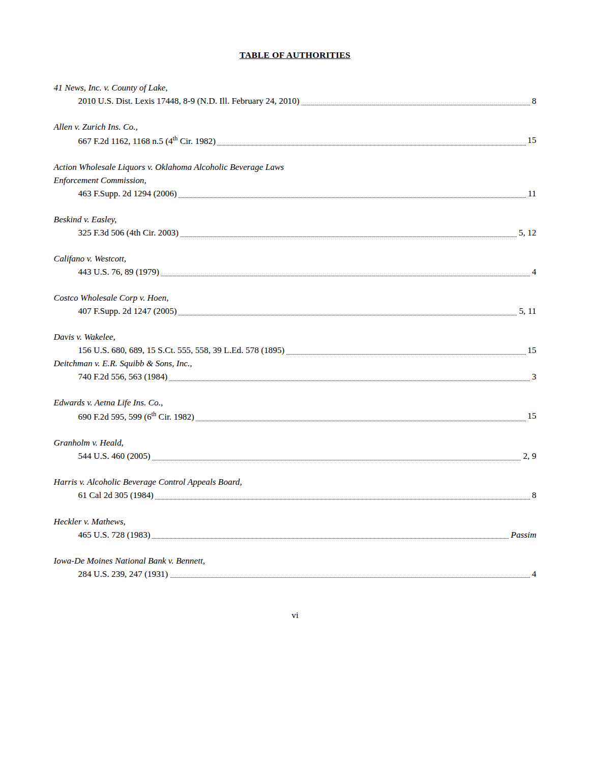TABLE OF AUTHORITIES
41 News, Inc. v. County of Lake,
8 2010 U.S. Dist. Lexis 17448, 8-9 (N.D. Ill. February 24, 2010)
Allen v. Zurich Ins. Co.,
15 667 F.2d 1162, 1168 n.5 (4th Cir. 1982)
Action Wholesale Liquors v. Oklahoma Alcoholic Beverage Laws
Enforcement Commission,
11 463 F.Supp. 2d 1294 (2006)
Beskind v. Easley,
5, 12 325 F.3d 506 (4th Cir. 2003)
Califano v. Westcott,
4 443 U.S. 76, 89 (1979)
Costco Wholesale Corp v. Hoen,
5, 11 407 F.Supp. 2d 1247 (2005)
Davis v. Wakelee,
15 156 U.S. 680, 689, 15 S.Ct. 555, 558, 39 L.Ed. 578 (1895)
Deitchman v. E.R. Squibb & Sons, Inc.,
3 740 F.2d 556, 563 (1984)
Edwards v. Aetna Life Ins. Co.,
15 690 F.2d 595, 599 (6th Cir. 1982)
Granholm v. Heald,
2, 9 544 U.S. 460 (2005)
Harris v. Alcoholic Beverage Control Appeals Board,
8 61 Cal 2d 305 (1984)
Heckler v. Mathews,
Passim 465 U.S. 728 (1983)
Iowa-De Moines National Bank v. Bennett,
4 284 U.S. 239, 247 (1931)
vi